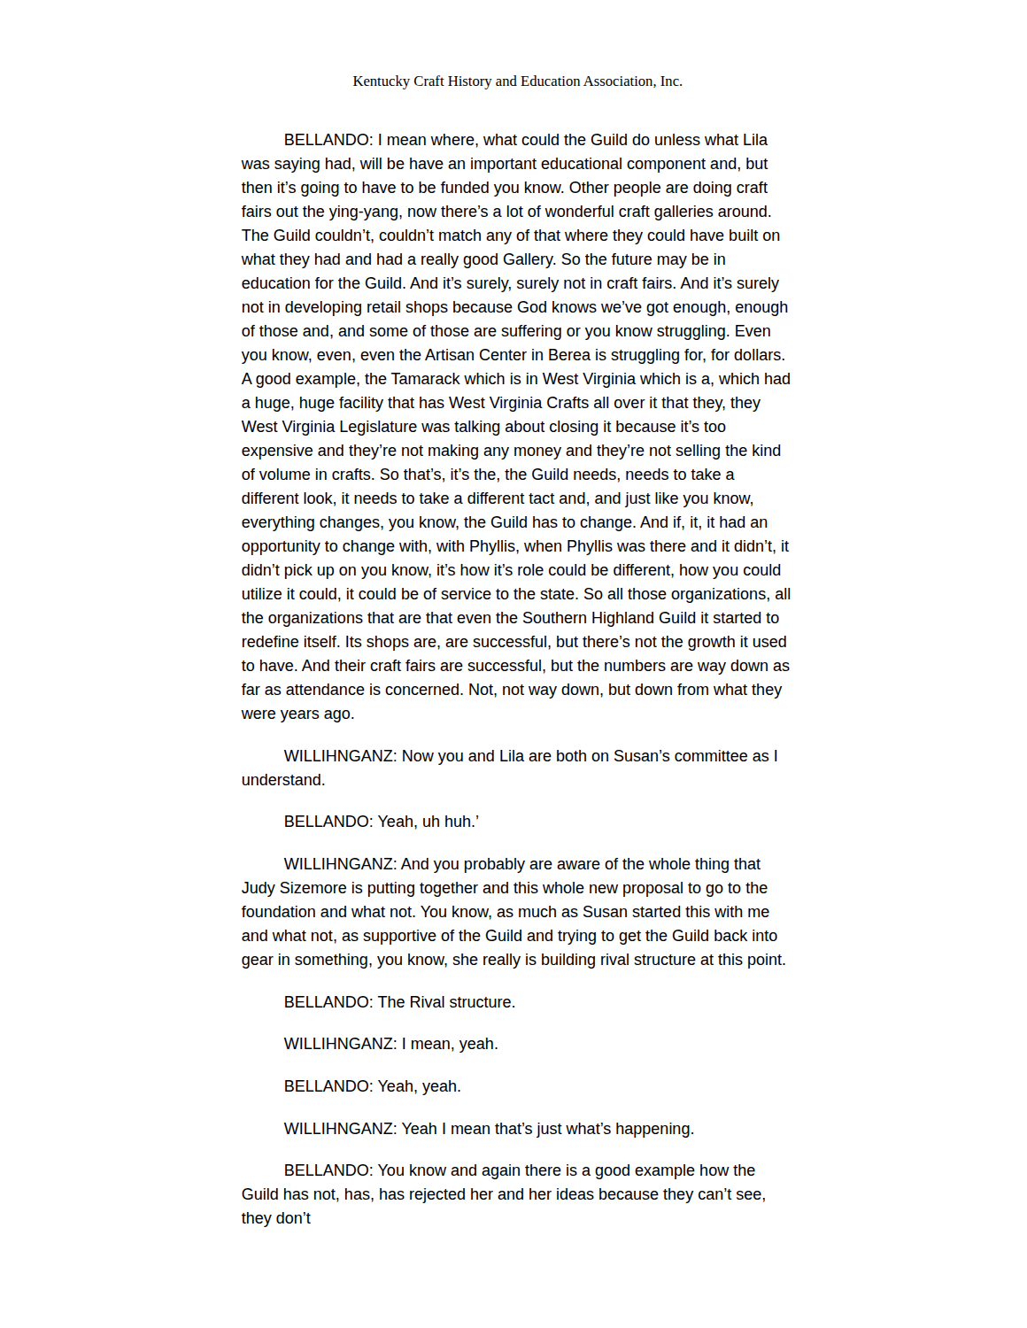Kentucky Craft History and Education Association, Inc.
BELLANDO: I mean where, what could the Guild do unless what Lila was saying had, will be have an important educational component and, but then it’s going to have to be funded you know. Other people are doing craft fairs out the ying-yang, now there’s a lot of wonderful craft galleries around. The Guild couldn’t, couldn’t match any of that where they could have built on what they had and had a really good Gallery. So the future may be in education for the Guild. And it’s surely, surely not in craft fairs. And it’s surely not in developing retail shops because God knows we’ve got enough, enough of those and, and some of those are suffering or you know struggling. Even you know, even, even the Artisan Center in Berea is struggling for, for dollars. A good example, the Tamarack which is in West Virginia which is a, which had a huge, huge facility that has West Virginia Crafts all over it that they, they West Virginia Legislature was talking about closing it because it’s too expensive and they’re not making any money and they’re not selling the kind of volume in crafts. So that’s, it’s the, the Guild needs, needs to take a different look, it needs to take a different tact and, and just like you know, everything changes, you know, the Guild has to change. And if, it, it had an opportunity to change with, with Phyllis, when Phyllis was there and it didn’t, it didn’t pick up on you know, it’s how it’s role could be different, how you could utilize it could, it could be of service to the state. So all those organizations, all the organizations that are that even the Southern Highland Guild it started to redefine itself. Its shops are, are successful, but there’s not the growth it used to have. And their craft fairs are successful, but the numbers are way down as far as attendance is concerned. Not, not way down, but down from what they were years ago.
WILLIHNGANZ: Now you and Lila are both on Susan’s committee as I understand.
BELLANDO: Yeah, uh huh.’
WILLIHNGANZ: And you probably are aware of the whole thing that Judy Sizemore is putting together and this whole new proposal to go to the foundation and what not. You know, as much as Susan started this with me and what not, as supportive of the Guild and trying to get the Guild back into gear in something, you know, she really is building rival structure at this point.
BELLANDO: The Rival structure.
WILLIHNGANZ: I mean, yeah.
BELLANDO: Yeah, yeah.
WILLIHNGANZ: Yeah I mean that’s just what’s happening.
BELLANDO: You know and again there is a good example how the Guild has not, has, has rejected her and her ideas because they can’t see, they don’t